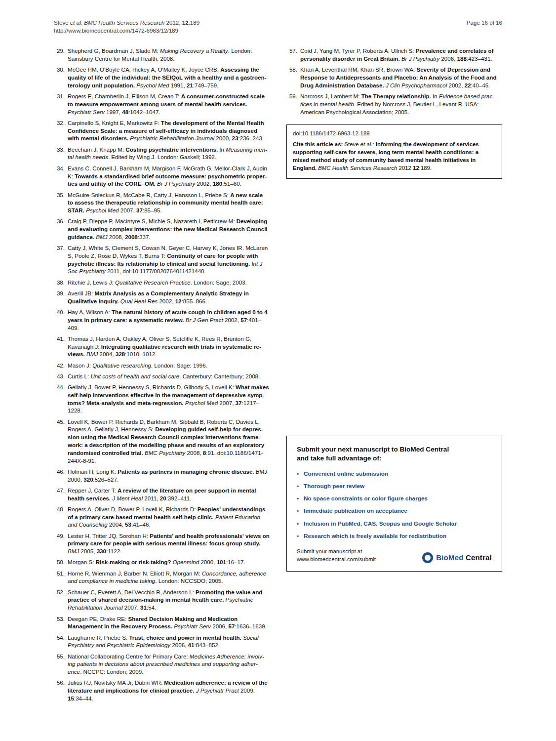Steve et al. BMC Health Services Research 2012, 12:189
http://www.biomedcentral.com/1472-6963/12/189
Page 16 of 16
29. Shepherd G, Boardman J, Slade M: Making Recovery a Reality. London: Sainsbury Centre for Mental Health; 2008.
30. McGee HM, O'Boyle CA, Hickey A, O'Malley K, Joyce CRB: Assessing the quality of life of the individual: the SEIQoL with a healthy and a gastroenterology unit population. Psychol Med 1991, 21:749–759.
31. Rogers E, Chamberlin J, Ellison M, Crean T: A consumer-constructed scale to measure empowerment among users of mental health services. Psychiatr Serv 1997, 48:1042–1047.
32. Carpinello S, Knight E, Markowitz F: The development of the Mental Health Confidence Scale: a measure of self-efficacy in individuals diagnosed with mental disorders. Psychiatric Rehabilitation Journal 2000, 23:236–243.
33. Beecham J, Knapp M: Costing psychiatric interventions. In Measuring mental health needs. Edited by Wing J. London: Gaskell; 1992.
34. Evans C, Connell J, Barkham M, Margison F, McGrath G, Mellor-Clark J, Audin K: Towards a standardised brief outcome measure: psychometric properties and utility of the CORE–OM. Br J Psychiatry 2002, 180:51–60.
35. McGuire-Snieckus R, McCabe R, Catty J, Hansson L, Priebe S: A new scale to assess the therapeutic relationship in community mental health care: STAR. Psychol Med 2007, 37:85–95.
36. Craig P, Dieppe P, Macintyre S, Michie S, Nazareth I, Petticrew M: Developing and evaluating complex interventions: the new Medical Research Council guidance. BMJ 2008, 2008:337.
37. Catty J, White S, Clement S, Cowan N, Geyer C, Harvey K, Jones IR, McLaren S, Poole Z, Rose D, Wykes T, Burns T: Continuity of care for people with psychotic illness: Its relationship to clinical and social functioning. Int J Soc Psychiatry 2011, doi:10.1177/0020764011421440.
38. Ritchie J, Lewis J: Qualitative Research Practice. London: Sage; 2003.
39. Averill JB: Matrix Analysis as a Complementary Analytic Strategy in Qualitative Inquiry. Qual Heal Res 2002, 12:855–866.
40. Hay A, Wilson A: The natural history of acute cough in children aged 0 to 4 years in primary care: a systematic review. Br J Gen Pract 2002, 57:401–409.
41. Thomas J, Harden A, Oakley A, Oliver S, Sutcliffe K, Rees R, Brunton G, Kavanagh J: Integrating qualitative research with trials in systematic reviews. BMJ 2004, 328:1010–1012.
42. Mason J: Qualitative researching. London: Sage; 1996.
43. Curtis L: Unit costs of health and social care. Canterbury: Canterbury; 2008.
44. Gellatly J, Bower P, Hennessy S, Richards D, Gilbody S, Lovell K: What makes self-help interventions effective in the management of depressive symptoms? Meta-analysis and meta-regression. Psychol Med 2007, 37:1217–1228.
45. Lovell K, Bower P, Richards D, Barkham M, Sibbald B, Roberts C, Davies L, Rogers A, Gellatly J, Hennessy S: Developing guided self-help for depression using the Medical Research Council complex interventions framework: a description of the modelling phase and results of an exploratory randomised controlled trial. BMC Psychiatry 2008, 8:91. doi:10.1186/1471-244X-8-91.
46. Holman H, Lorig K: Patients as partners in managing chronic disease. BMJ 2000, 320:526–527.
47. Repper J, Carter T: A review of the literature on peer support in mental health services. J Ment Heal 2011, 20:392–411.
48. Rogers A, Oliver D, Bower P, Lovell K, Richards D: Peoples' understandings of a primary care-based mental health self-help clinic. Patient Education and Counseling 2004, 53:41–46.
49. Lester H, Tritter JQ, Sorohan H: Patients' and health professionals' views on primary care for people with serious mental illness: focus group study. BMJ 2005, 330:1122.
50. Morgan S: Risk-making or risk-taking? Openmind 2000, 101:16–17.
51. Horne R, Wienman J, Barber N, Elliott R, Morgan M: Concordance, adherence and compliance in medicine taking. London: NCCSDO; 2005.
52. Schauer C, Everett A, Del Vecchio R, Anderson L: Promoting the value and practice of shared decision-making in mental health care. Psychiatric Rehabilitation Journal 2007, 31:54.
53. Deegan PE, Drake RE: Shared Decision Making and Medication Management in the Recovery Process. Psychiatr Serv 2006, 57:1636–1639.
54. Laugharne R, Priebe S: Trust, choice and power in mental health. Social Psychiatry and Psychiatric Epidemiology 2006, 41:843–852.
55. National Collaborating Centre for Primary Care: Medicines Adherence: involving patients in decisions about prescribed medicines and supporting adherence. NCCPC: London; 2009.
56. Julius RJ, Novitsky MA Jr, Dubin WR: Medication adherence: a review of the literature and implications for clinical practice. J Psychiatr Pract 2009, 15:34–44.
57. Coid J, Yang M, Tyrer P, Roberts A, Ullrich S: Prevalence and correlates of personality disorder in Great Britain. Br J Psychiatry 2006, 188:423–431.
58. Khan A, Leventhal RM, Khan SR, Brown WA: Severity of Depression and Response to Antidepressants and Placebo: An Analysis of the Food and Drug Administration Database. J Clin Psychopharmacol 2002, 22:40–45.
59. Norcross J, Lambert M: The Therapy relationship. In Evidence based practices in mental health. Edited by Norcross J, Beutler L, Levant R. USA: American Psychological Association; 2005.
doi:10.1186/1472-6963-12-189
Cite this article as: Steve et al.: Informing the development of services supporting self-care for severe, long term mental health conditions: a mixed method study of community based mental health initiatives in England. BMC Health Services Research 2012 12:189.
Submit your next manuscript to BioMed Central
and take full advantage of:
Convenient online submission
Thorough peer review
No space constraints or color figure charges
Immediate publication on acceptance
Inclusion in PubMed, CAS, Scopus and Google Scholar
Research which is freely available for redistribution
Submit your manuscript at
www.biomedcentral.com/submit
BioMed Central